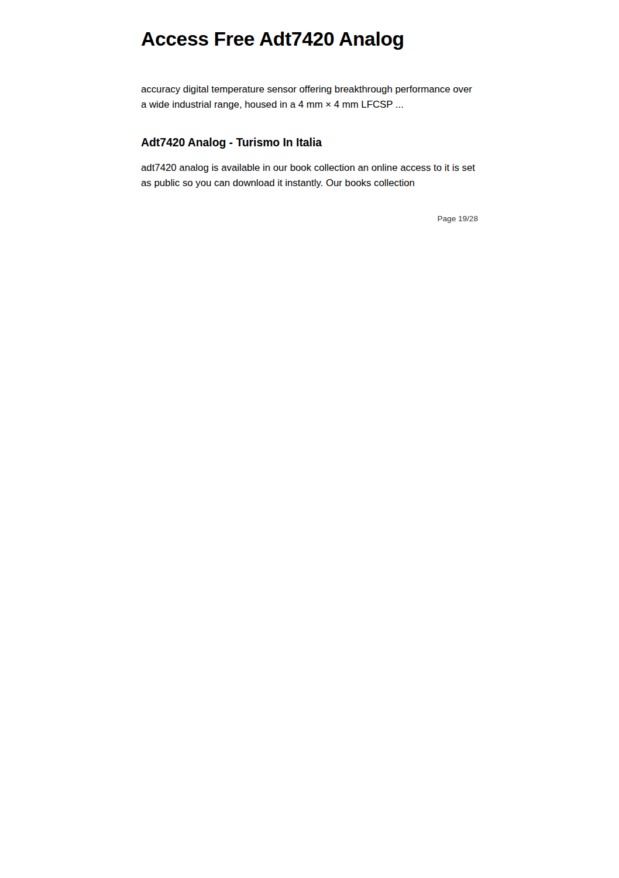Access Free Adt7420 Analog
accuracy digital temperature sensor offering breakthrough performance over a wide industrial range, housed in a 4 mm × 4 mm LFCSP ...
Adt7420 Analog - Turismo In Italia
adt7420 analog is available in our book collection an online access to it is set as public so you can download it instantly. Our books collection
Page 19/28